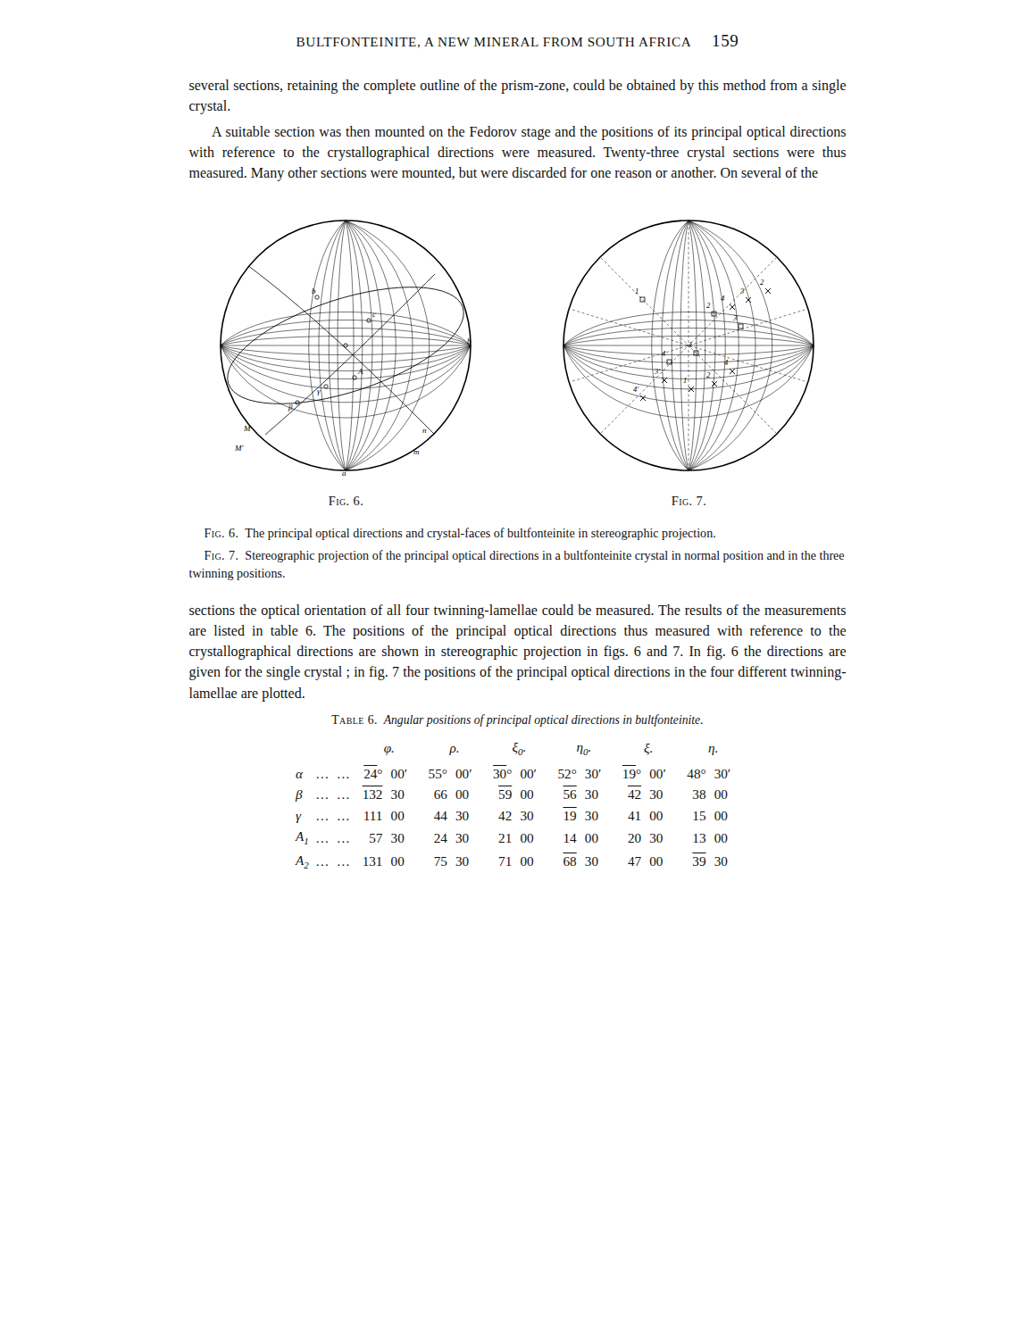BULTFONTEINITE, A NEW MINERAL FROM SOUTH AFRICA159
several sections, retaining the complete outline of the prism-zone, could be obtained by this method from a single crystal.
A suitable section was then mounted on the Fedorov stage and the positions of its principal optical directions with reference to the crystallographical directions were measured. Twenty-three crystal sections were thus measured. Many other sections were mounted, but were discarded for one reason or another. On several of the
b c γ A β b a M M′ n m
Fig. 6.
4 3 2 3′ 1 2 4 4′ 1 2 3 4 1
Fig. 7.
Fig. 6. The principal optical directions and crystal-faces of bultfonteinite in stereographic projection.
Fig. 7. Stereographic projection of the principal optical directions in a bultfonteinite crystal in normal position and in the three twinning positions.
sections the optical orientation of all four twinning-lamellae could be measured. The results of the measurements are listed in table 6. The positions of the principal optical directions thus measured with reference to the crystallographical directions are shown in stereographic projection in figs. 6 and 7. In fig. 6 the directions are given for the single crystal ; in fig. 7 the positions of the principal optical directions in the four different twinning-lamellae are plotted.
Table 6. Angular positions of principal optical directions in bultfonteinite.
| | | φ. | ρ. | ξ 0 . | η 0 . | ξ. | η. |
| --- | --- | --- | --- | --- | --- | --- | --- |
| α | … … | 24 ° | 00′ | 55° | 00′ | 30 ° | 00′ | 52° | 30′ | 19 ° | 00′ | 48° | 30′ |
| β | … … | 132 | 30 | 66 | 00 | 59 | 00 | 56 | 30 | 42 | 30 | 38 | 00 |
| γ | … … | 111 | 00 | 44 | 30 | 42 | 30 | 19 | 30 | 41 | 00 | 15 | 00 |
| A 1 | … … | 57 | 30 | 24 | 30 | 21 | 00 | 14 | 00 | 20 | 30 | 13 | 00 |
| A 2 | … … | 131 | 00 | 75 | 30 | 71 | 00 | 68 | 30 | 47 | 00 | 39 | 30 |